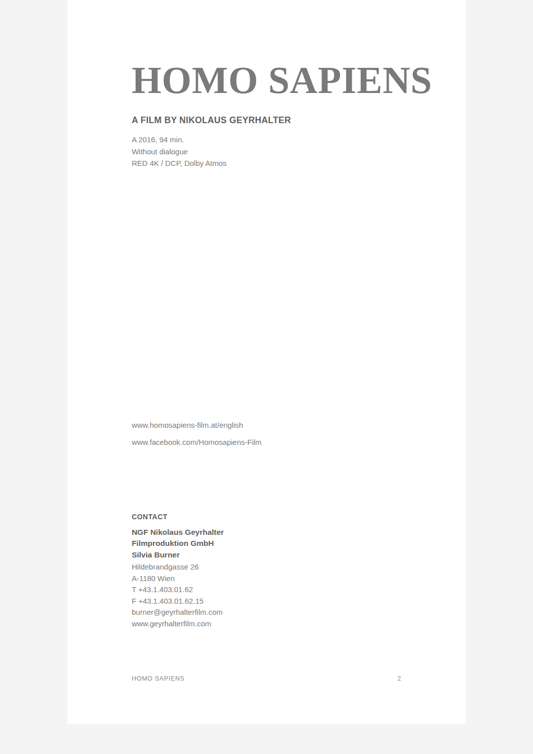HOMO SAPIENS
A film by Nikolaus Geyrhalter
A 2016, 94 min.
Without dialogue
RED 4K / DCP, Dolby Atmos
www.homosapiens-film.at/english
www.facebook.com/Homosapiens-Film
Contact
NGF Nikolaus Geyrhalter
Filmproduktion GmbH
Silvia Burner
Hildebrandgasse 26
A-1180 Wien
T +43.1.403.01.62
F +43.1.403.01.62.15
burner@geyrhalterfilm.com
www.geyrhalterfilm.com
Homo Sapiens 2